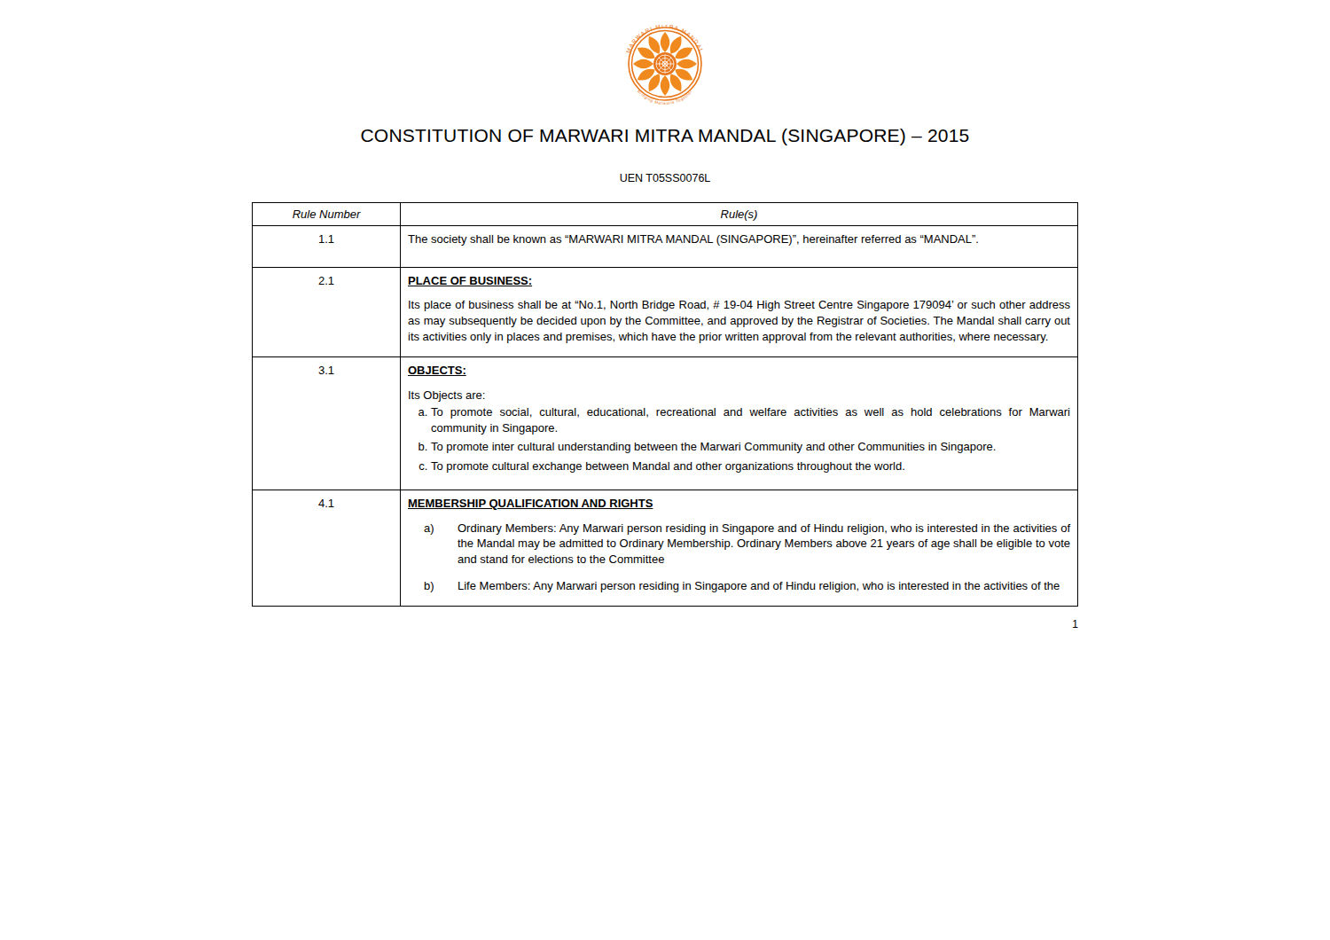MARWARI MITRA MANDAL Bringing Marwaris Together
CONSTITUTION OF MARWARI MITRA MANDAL (SINGAPORE) – 2015
UEN T05SS0076L
| Rule Number | Rule(s) |
| --- | --- |
| 1.1 | The society shall be known as “MARWARI MITRA MANDAL (SINGAPORE)”, hereinafter referred as “MANDAL”. |
| 2.1 | PLACE OF BUSINESS: Its place of business shall be at “No.1, North Bridge Road, # 19-04 High Street Centre Singapore 179094’ or such other address as may subsequently be decided upon by the Committee, and approved by the Registrar of Societies. The Mandal shall carry out its activities only in places and premises, which have the prior written approval from the relevant authorities, where necessary. |
| 3.1 | OBJECTS: Its Objects are: To promote social, cultural, educational, recreational and welfare activities as well as hold celebrations for Marwari community in Singapore. To promote inter cultural understanding between the Marwari Community and other Communities in Singapore. To promote cultural exchange between Mandal and other organizations throughout the world. |
| 4.1 | MEMBERSHIP QUALIFICATION AND RIGHTS a) Ordinary Members: Any Marwari person residing in Singapore and of Hindu religion, who is interested in the activities of the Mandal may be admitted to Ordinary Membership. Ordinary Members above 21 years of age shall be eligible to vote and stand for elections to the Committee b) Life Members: Any Marwari person residing in Singapore and of Hindu religion, who is interested in the activities of the |
1